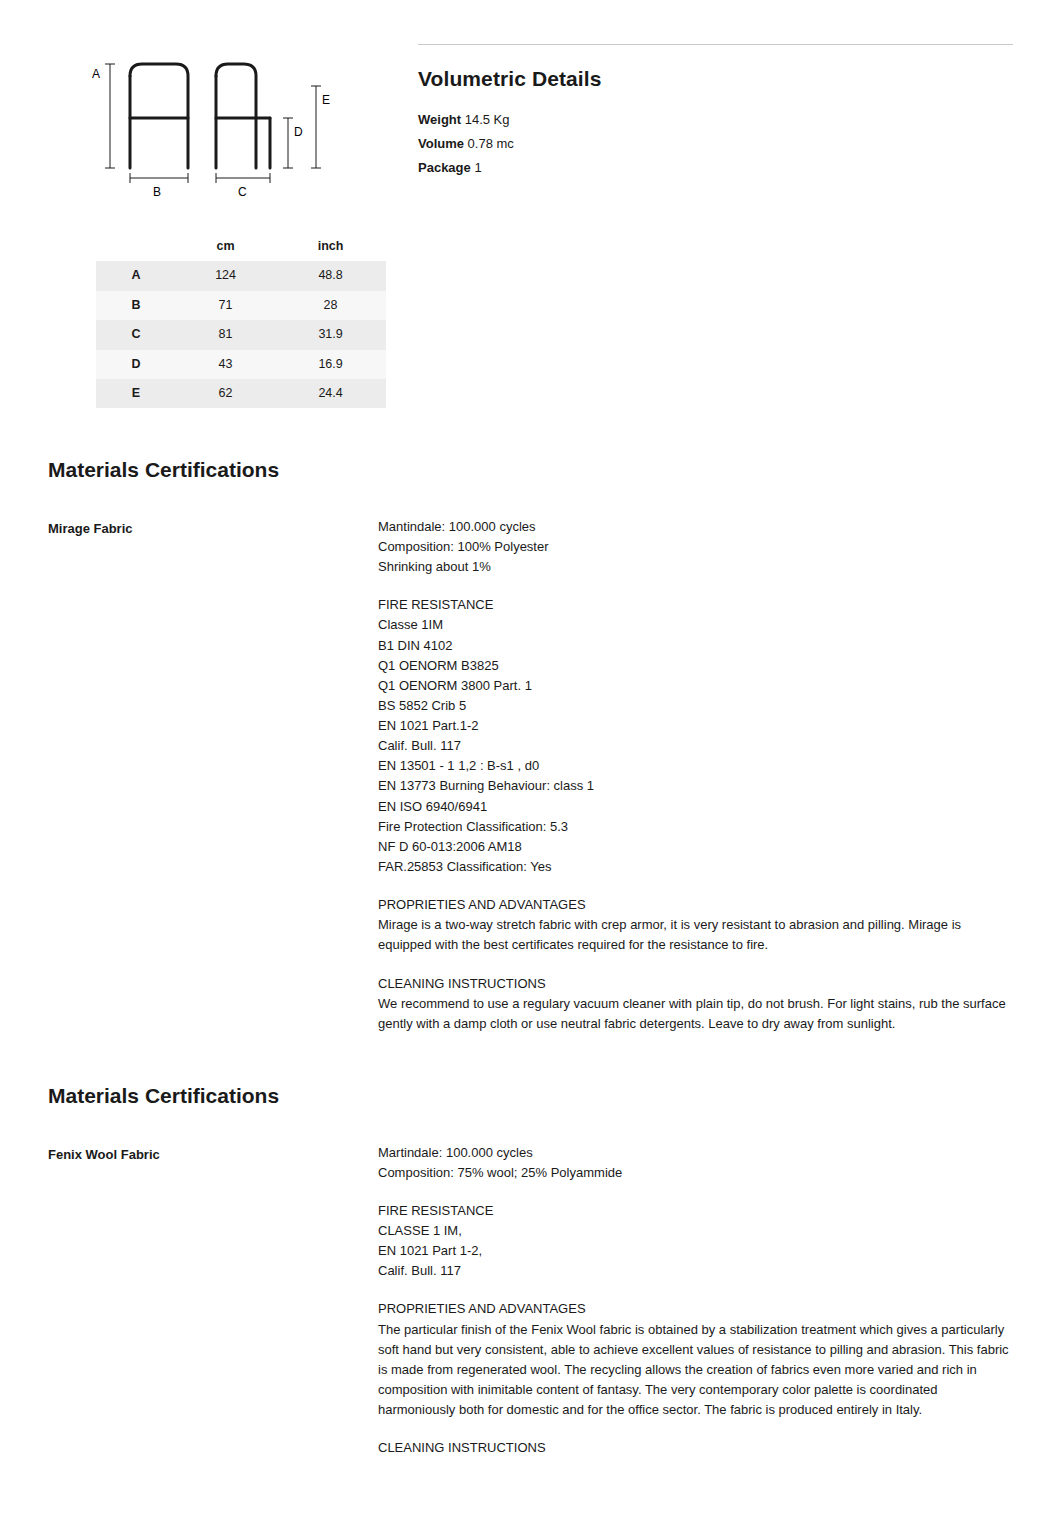A B C D E
Volumetric Details
Weight 14.5 Kg
Volume 0.78 mc
Package 1
| | cm | inch |
| --- | --- | --- |
| A | 124 | 48.8 |
| B | 71 | 28 |
| C | 81 | 31.9 |
| D | 43 | 16.9 |
| E | 62 | 24.4 |
Materials Certifications
Mirage Fabric
Mantindale: 100.000 cycles
Composition: 100% Polyester
Shrinking about 1%
FIRE RESISTANCE
Classe 1IM
B1 DIN 4102
Q1 OENORM B3825
Q1 OENORM 3800 Part. 1
BS 5852 Crib 5
EN 1021 Part.1-2
Calif. Bull. 117
EN 13501 - 1 1,2 : B-s1 , d0
EN 13773 Burning Behaviour: class 1
EN ISO 6940/6941
Fire Protection Classification: 5.3
NF D 60-013:2006 AM18
FAR.25853 Classification: Yes
PROPRIETIES AND ADVANTAGES
Mirage is a two-way stretch fabric with crep armor, it is very resistant to abrasion and pilling. Mirage is equipped with the best certificates required for the resistance to fire.
CLEANING INSTRUCTIONS
We recommend to use a regulary vacuum cleaner with plain tip, do not brush. For light stains, rub the surface gently with a damp cloth or use neutral fabric detergents. Leave to dry away from sunlight.
Materials Certifications
Fenix Wool Fabric
Martindale: 100.000 cycles
Composition: 75% wool; 25% Polyammide
FIRE RESISTANCE
CLASSE 1 IM,
EN 1021 Part 1-2,
Calif. Bull. 117
PROPRIETIES AND ADVANTAGES
The particular finish of the Fenix Wool fabric is obtained by a stabilization treatment which gives a particularly soft hand but very consistent, able to achieve excellent values of resistance to pilling and abrasion. This fabric is made from regenerated wool. The recycling allows the creation of fabrics even more varied and rich in composition with inimitable content of fantasy. The very contemporary color palette is coordinated harmoniously both for domestic and for the office sector. The fabric is produced entirely in Italy.
CLEANING INSTRUCTIONS